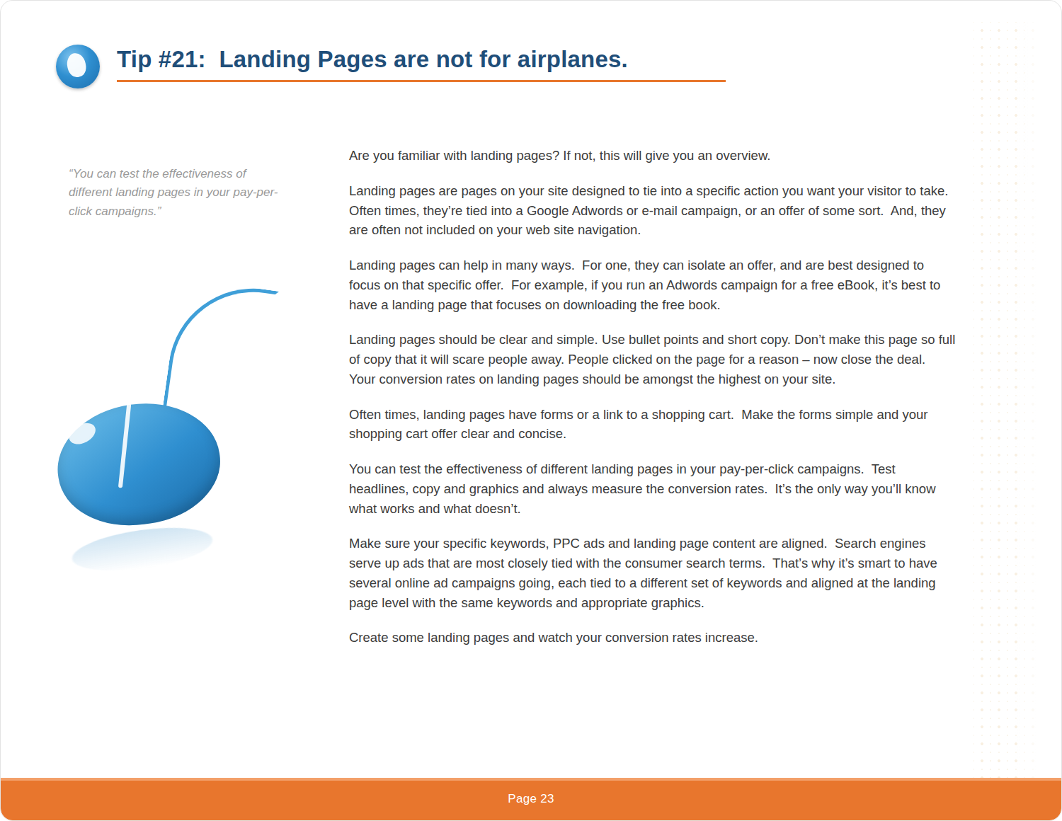Tip #21: Landing Pages are not for airplanes.
“You can test the effectiveness of different landing pages in your pay-per-click campaigns.”
Are you familiar with landing pages? If not, this will give you an overview.
Landing pages are pages on your site designed to tie into a specific action you want your visitor to take. Often times, they’re tied into a Google Adwords or e-mail campaign, or an offer of some sort. And, they are often not included on your web site navigation.
Landing pages can help in many ways. For one, they can isolate an offer, and are best designed to focus on that specific offer. For example, if you run an Adwords campaign for a free eBook, it’s best to have a landing page that focuses on downloading the free book.
Landing pages should be clear and simple. Use bullet points and short copy. Don’t make this page so full of copy that it will scare people away. People clicked on the page for a reason – now close the deal. Your conversion rates on landing pages should be amongst the highest on your site.
Often times, landing pages have forms or a link to a shopping cart. Make the forms simple and your shopping cart offer clear and concise.
You can test the effectiveness of different landing pages in your pay-per-click campaigns. Test headlines, copy and graphics and always measure the conversion rates. It’s the only way you’ll know what works and what doesn’t.
Make sure your specific keywords, PPC ads and landing page content are aligned. Search engines serve up ads that are most closely tied with the consumer search terms. That’s why it’s smart to have several online ad campaigns going, each tied to a different set of keywords and aligned at the landing page level with the same keywords and appropriate graphics.
Create some landing pages and watch your conversion rates increase.
Page 23